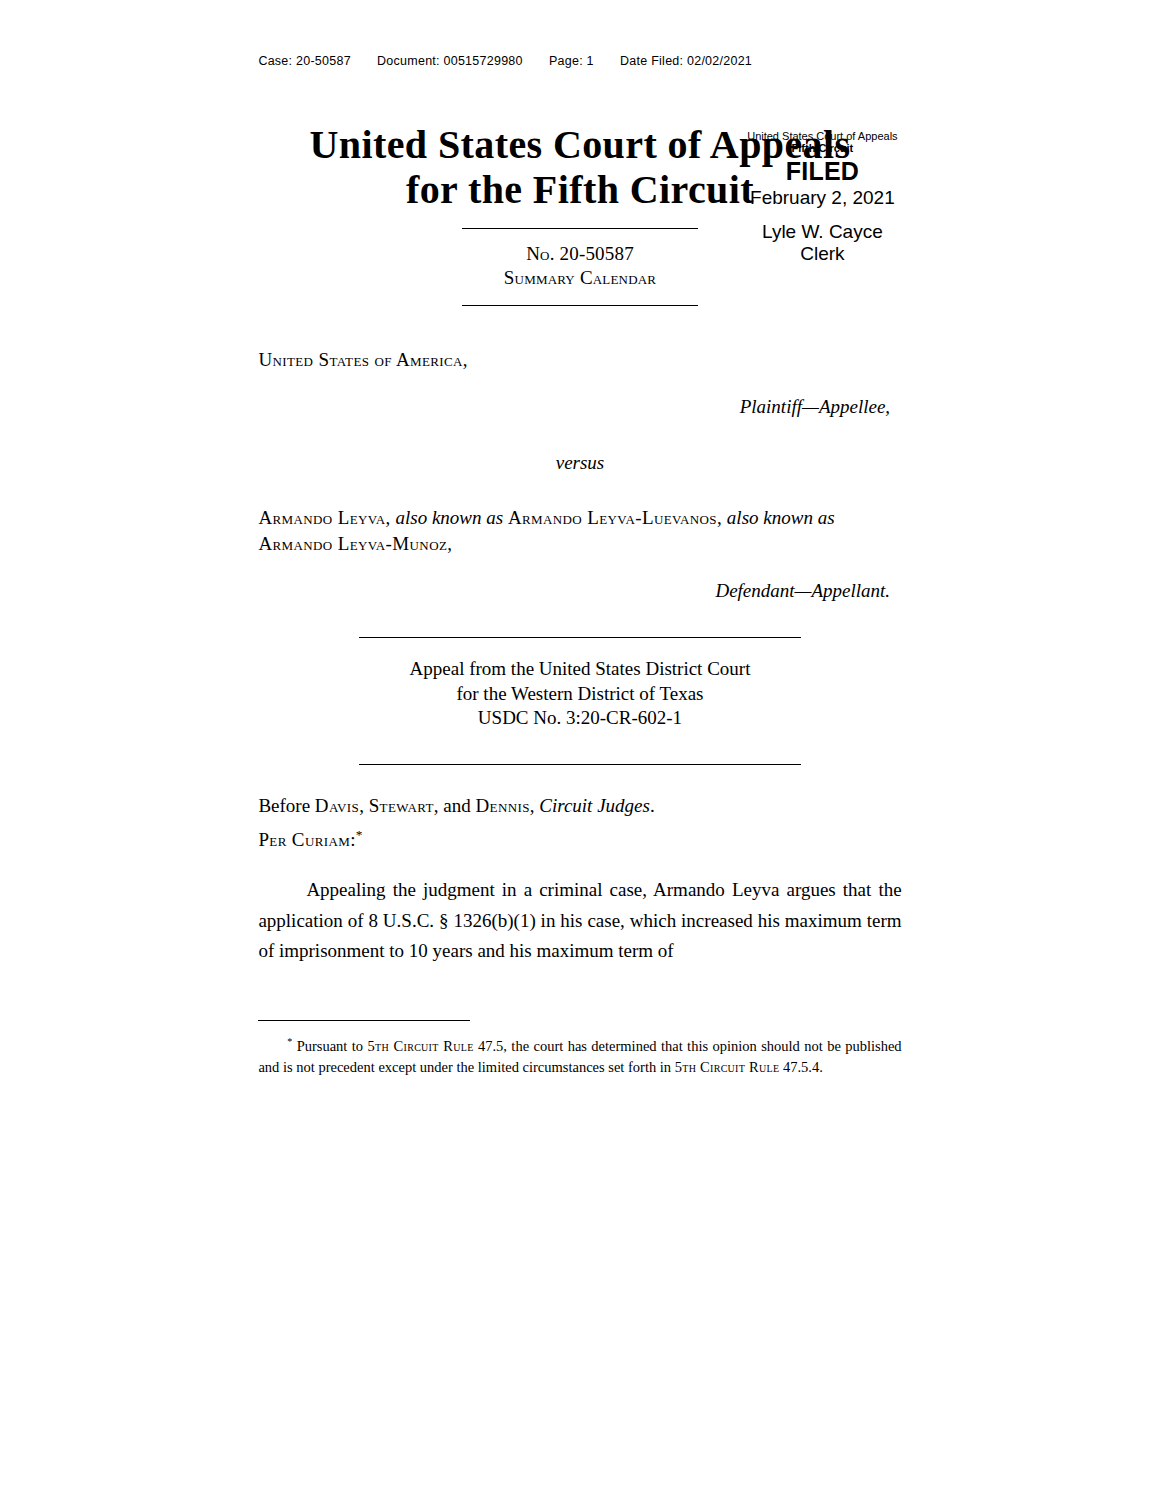Case: 20-50587 Document: 00515729980 Page: 1 Date Filed: 02/02/2021
United States Court of Appeals
Fifth Circuit
FILED
February 2, 2021
Lyle W. Cayce
Clerk
United States Court of Appeals for the Fifth Circuit
No. 20-50587
Summary Calendar
United States of America,
Plaintiff—Appellee,
versus
Armando Leyva, also known as Armando Leyva-Luevanos, also known as Armando Leyva-Munoz,
Defendant—Appellant.
Appeal from the United States District Court
for the Western District of Texas
USDC No. 3:20-CR-602-1
Before Davis, Stewart, and Dennis, Circuit Judges.
Per Curiam:*
Appealing the judgment in a criminal case, Armando Leyva argues that the application of 8 U.S.C. § 1326(b)(1) in his case, which increased his maximum term of imprisonment to 10 years and his maximum term of
* Pursuant to 5th Circuit Rule 47.5, the court has determined that this opinion should not be published and is not precedent except under the limited circumstances set forth in 5th Circuit Rule 47.5.4.